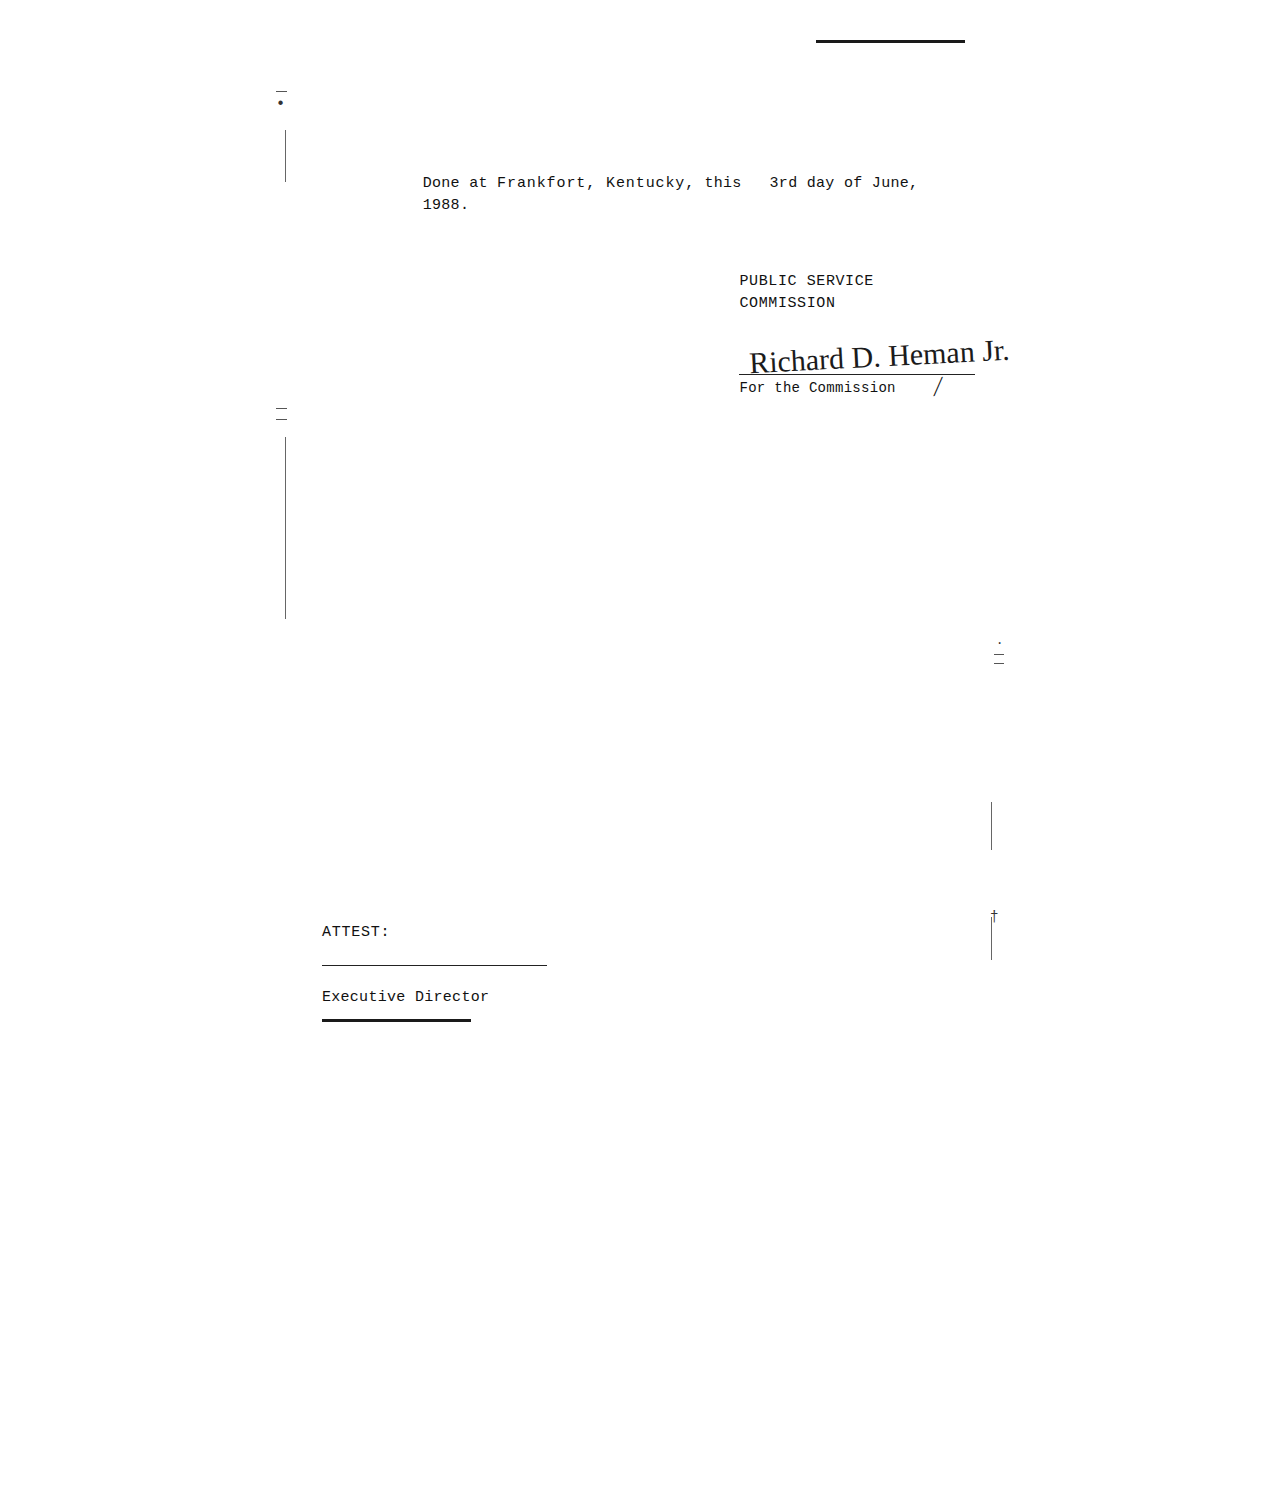•
Done at Frankfort, Kentucky, this 3rd day of June, 1988.
PUBLIC SERVICE COMMISSION
Richard D. Heman Jr.
For the Commission ⁄
·
†
ATTEST:
Executive Director